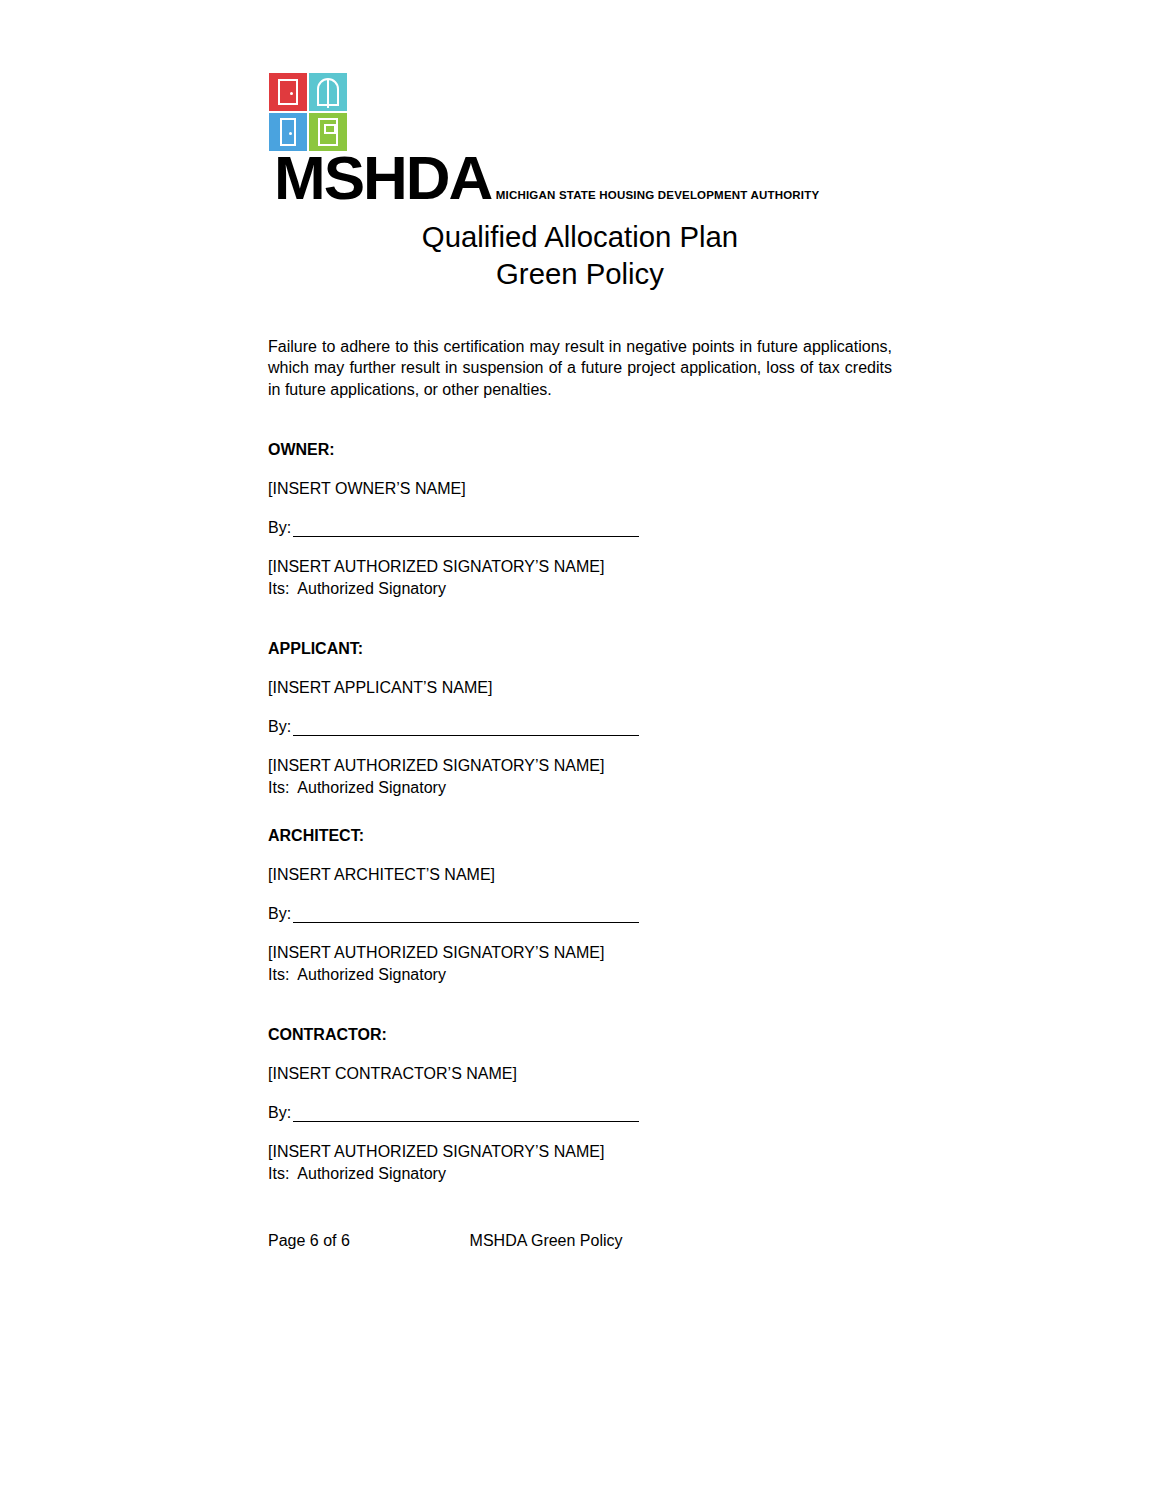MSHDA MICHIGAN STATE HOUSING DEVELOPMENT AUTHORITY
Qualified Allocation Plan Green Policy
Failure to adhere to this certification may result in negative points in future applications, which may further result in suspension of a future project application, loss of tax credits in future applications, or other penalties.
OWNER:
[INSERT OWNER’S NAME]
By:
[INSERT AUTHORIZED SIGNATORY’S NAME] Its: Authorized Signatory
APPLICANT:
[INSERT APPLICANT’S NAME]
By:
[INSERT AUTHORIZED SIGNATORY’S NAME] Its: Authorized Signatory
ARCHITECT:
[INSERT ARCHITECT’S NAME]
By:
[INSERT AUTHORIZED SIGNATORY’S NAME] Its: Authorized Signatory
CONTRACTOR:
[INSERT CONTRACTOR’S NAME]
By:
[INSERT AUTHORIZED SIGNATORY’S NAME] Its: Authorized Signatory
Page 6 of 6 MSHDA Green Policy